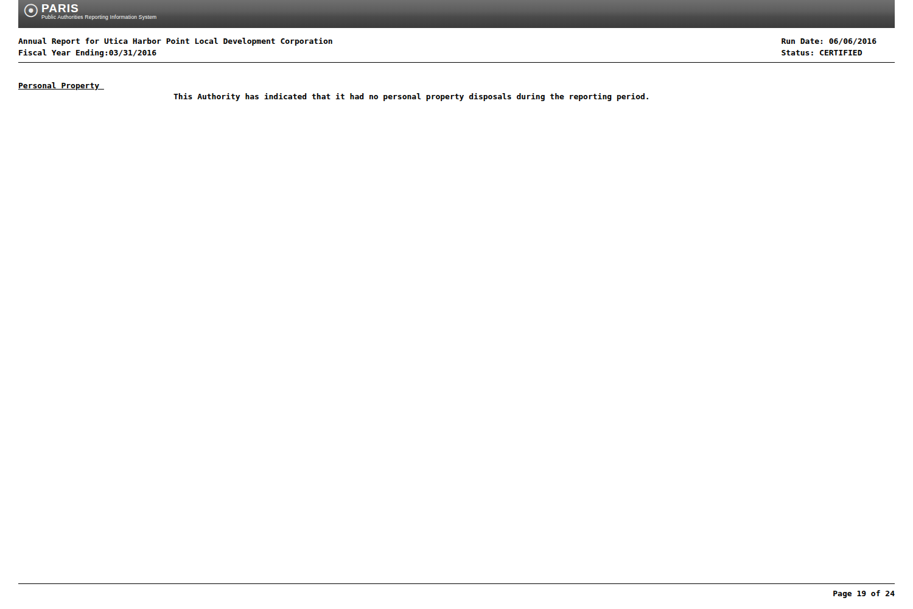⦿ PARIS Public Authorities Reporting Information System
Annual Report for Utica Harbor Point Local Development Corporation
Fiscal Year Ending:03/31/2016
Run Date: 06/06/2016
Status: CERTIFIED
Personal Property
This Authority has indicated that it had no personal property disposals during the reporting period.
Page 19 of 24